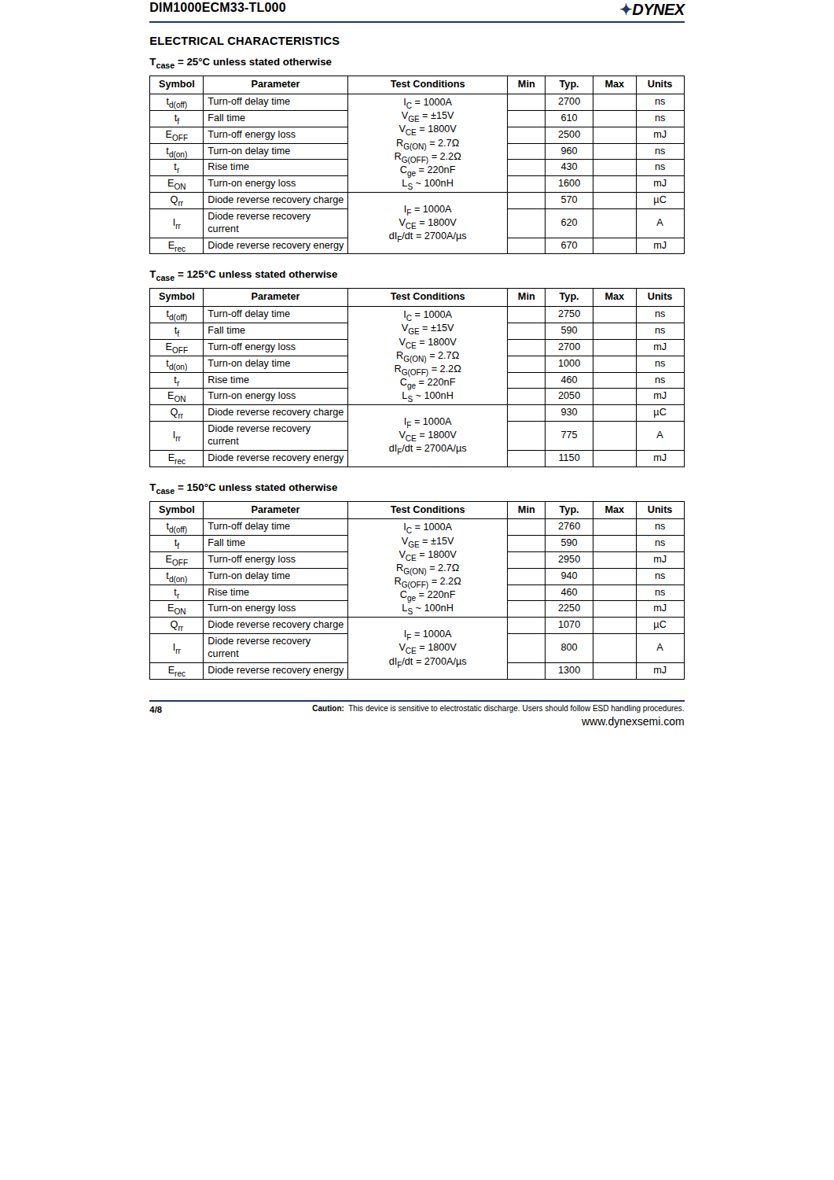DIM1000ECM33-TL000
✦DYNEX
ELECTRICAL CHARACTERISTICS
Tcase = 25°C unless stated otherwise
| Symbol | Parameter | Test Conditions | Min | Typ. | Max | Units |
| --- | --- | --- | --- | --- | --- | --- |
| t d(off) | Turn-off delay time | I C = 1000A V GE = ±15V V CE = 1800V R G(ON) = 2.7Ω R G(OFF) = 2.2Ω C ge = 220nF L S ~ 100nH | | 2700 | | ns |
| t f | Fall time | | 610 | | ns |
| E OFF | Turn-off energy loss | | 2500 | | mJ |
| t d(on) | Turn-on delay time | | 960 | | ns |
| t r | Rise time | | 430 | | ns |
| E ON | Turn-on energy loss | | 1600 | | mJ |
| Q rr | Diode reverse recovery charge | I F = 1000A V CE = 1800V dI F /dt = 2700A/µs | | 570 | | µC |
| I rr | Diode reverse recovery current | | 620 | | A |
| E rec | Diode reverse recovery energy | | 670 | | mJ |
Tcase = 125°C unless stated otherwise
| Symbol | Parameter | Test Conditions | Min | Typ. | Max | Units |
| --- | --- | --- | --- | --- | --- | --- |
| t d(off) | Turn-off delay time | I C = 1000A V GE = ±15V V CE = 1800V R G(ON) = 2.7Ω R G(OFF) = 2.2Ω C ge = 220nF L S ~ 100nH | | 2750 | | ns |
| t f | Fall time | | 590 | | ns |
| E OFF | Turn-off energy loss | | 2700 | | mJ |
| t d(on) | Turn-on delay time | | 1000 | | ns |
| t r | Rise time | | 460 | | ns |
| E ON | Turn-on energy loss | | 2050 | | mJ |
| Q rr | Diode reverse recovery charge | I F = 1000A V CE = 1800V dI F /dt = 2700A/µs | | 930 | | µC |
| I rr | Diode reverse recovery current | | 775 | | A |
| E rec | Diode reverse recovery energy | | 1150 | | mJ |
Tcase = 150°C unless stated otherwise
| Symbol | Parameter | Test Conditions | Min | Typ. | Max | Units |
| --- | --- | --- | --- | --- | --- | --- |
| t d(off) | Turn-off delay time | I C = 1000A V GE = ±15V V CE = 1800V R G(ON) = 2.7Ω R G(OFF) = 2.2Ω C ge = 220nF L S ~ 100nH | | 2760 | | ns |
| t f | Fall time | | 590 | | ns |
| E OFF | Turn-off energy loss | | 2950 | | mJ |
| t d(on) | Turn-on delay time | | 940 | | ns |
| t r | Rise time | | 460 | | ns |
| E ON | Turn-on energy loss | | 2250 | | mJ |
| Q rr | Diode reverse recovery charge | I F = 1000A V CE = 1800V dI F /dt = 2700A/µs | | 1070 | | µC |
| I rr | Diode reverse recovery current | | 800 | | A |
| E rec | Diode reverse recovery energy | | 1300 | | mJ |
4/8
Caution: This device is sensitive to electrostatic discharge. Users should follow ESD handling procedures.
www.dynexsemi.com